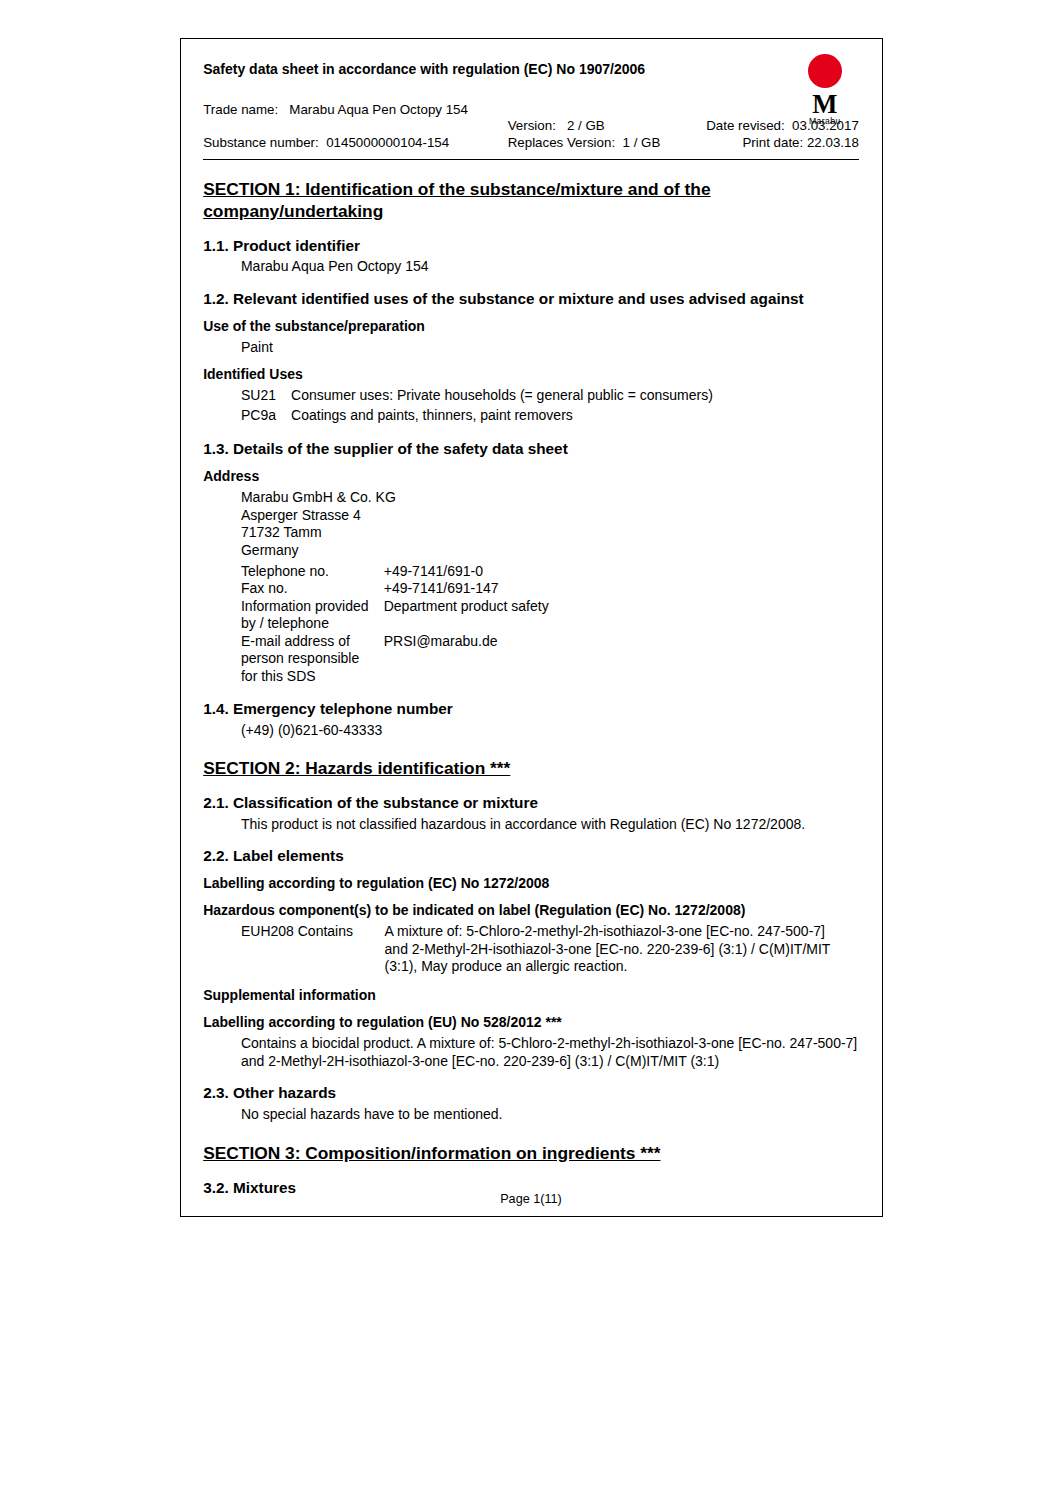M
Marabu
Safety data sheet in accordance with regulation (EC) No 1907/2006
| Trade name: Marabu Aqua Pen Octopy 154 | | |
| | Version: 2 / GB | Date revised: 03.03.2017 |
| Substance number: 0145000000104-154 | Replaces Version: 1 / GB | Print date: 22.03.18 |
SECTION 1: Identification of the substance/mixture and of the company/undertaking
1.1. Product identifier
Marabu Aqua Pen Octopy 154
1.2. Relevant identified uses of the substance or mixture and uses advised against
Use of the substance/preparation
Paint
Identified Uses
| SU21 | Consumer uses: Private households (= general public = consumers) |
| PC9a | Coatings and paints, thinners, paint removers |
1.3. Details of the supplier of the safety data sheet
Address
Marabu GmbH & Co. KG
Asperger Strasse 4
71732 Tamm
Germany
| Telephone no. | +49-7141/691-0 |
| Fax no. | +49-7141/691-147 |
| Information provided by / telephone | Department product safety |
| E-mail address of person responsible for this SDS | PRSI@marabu.de |
1.4. Emergency telephone number
(+49) (0)621-60-43333
SECTION 2: Hazards identification ***
2.1. Classification of the substance or mixture
This product is not classified hazardous in accordance with Regulation (EC) No 1272/2008.
2.2. Label elements
Labelling according to regulation (EC) No 1272/2008
Hazardous component(s) to be indicated on label (Regulation (EC) No. 1272/2008)
| EUH208 Contains | A mixture of: 5-Chloro-2-methyl-2h-isothiazol-3-one [EC-no. 247-500-7] and 2-Methyl-2H-isothiazol-3-one [EC-no. 220-239-6] (3:1) / C(M)IT/MIT (3:1), May produce an allergic reaction. |
Supplemental information
Labelling according to regulation (EU) No 528/2012 ***
Contains a biocidal product. A mixture of: 5-Chloro-2-methyl-2h-isothiazol-3-one [EC-no. 247-500-7] and 2-Methyl-2H-isothiazol-3-one [EC-no. 220-239-6] (3:1) / C(M)IT/MIT (3:1)
2.3. Other hazards
No special hazards have to be mentioned.
SECTION 3: Composition/information on ingredients ***
3.2. Mixtures
Page 1(11)